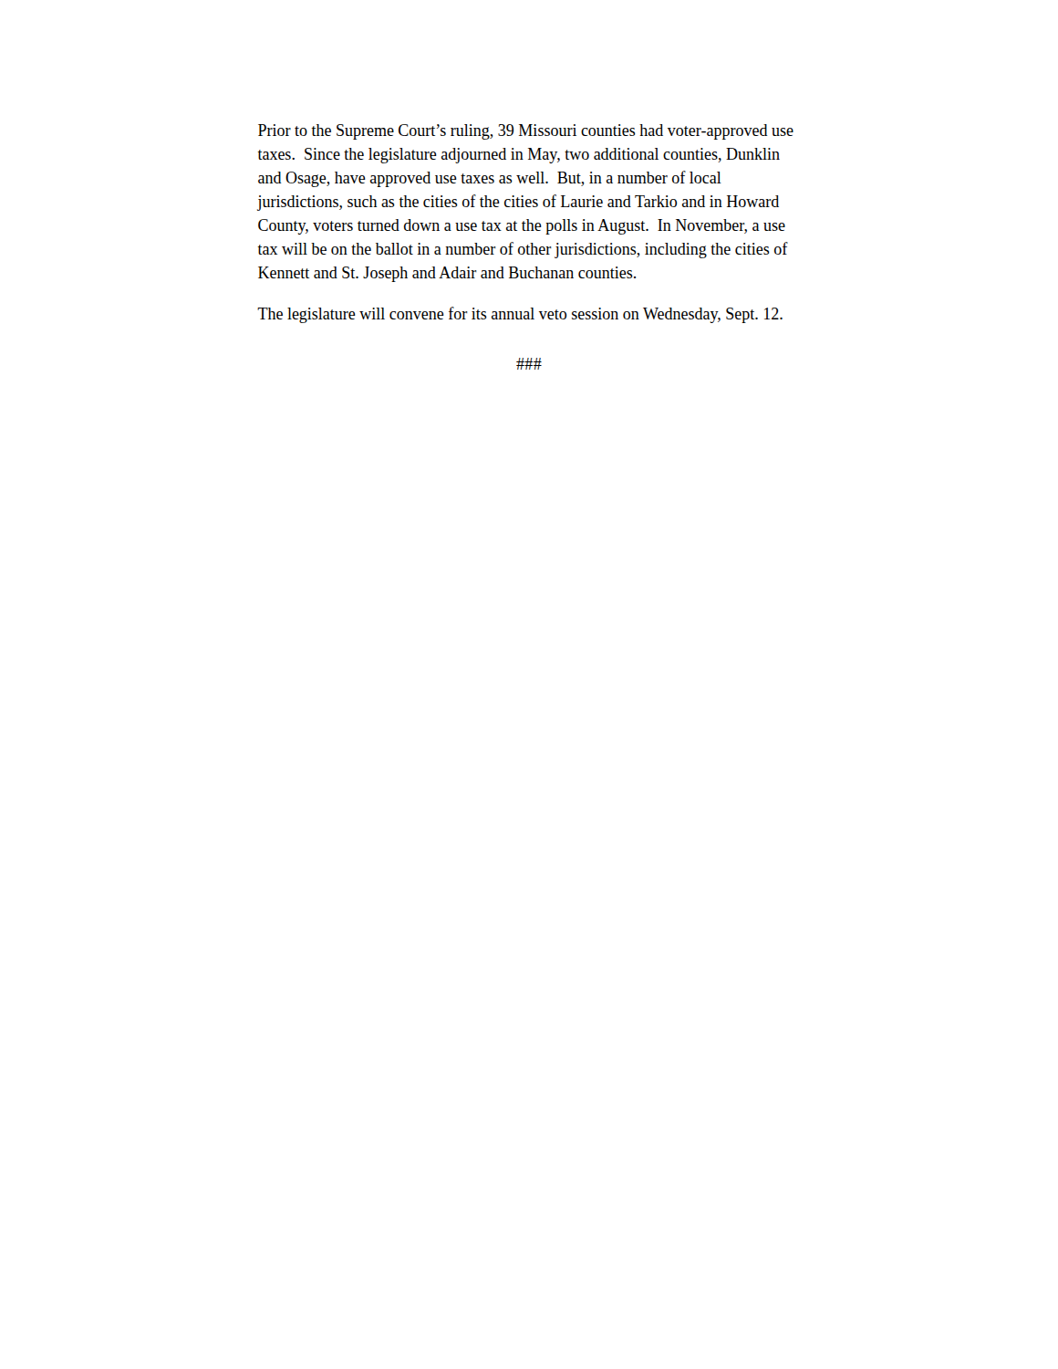Prior to the Supreme Court’s ruling, 39 Missouri counties had voter-approved use taxes. Since the legislature adjourned in May, two additional counties, Dunklin and Osage, have approved use taxes as well. But, in a number of local jurisdictions, such as the cities of the cities of Laurie and Tarkio and in Howard County, voters turned down a use tax at the polls in August. In November, a use tax will be on the ballot in a number of other jurisdictions, including the cities of Kennett and St. Joseph and Adair and Buchanan counties.
The legislature will convene for its annual veto session on Wednesday, Sept. 12.
###